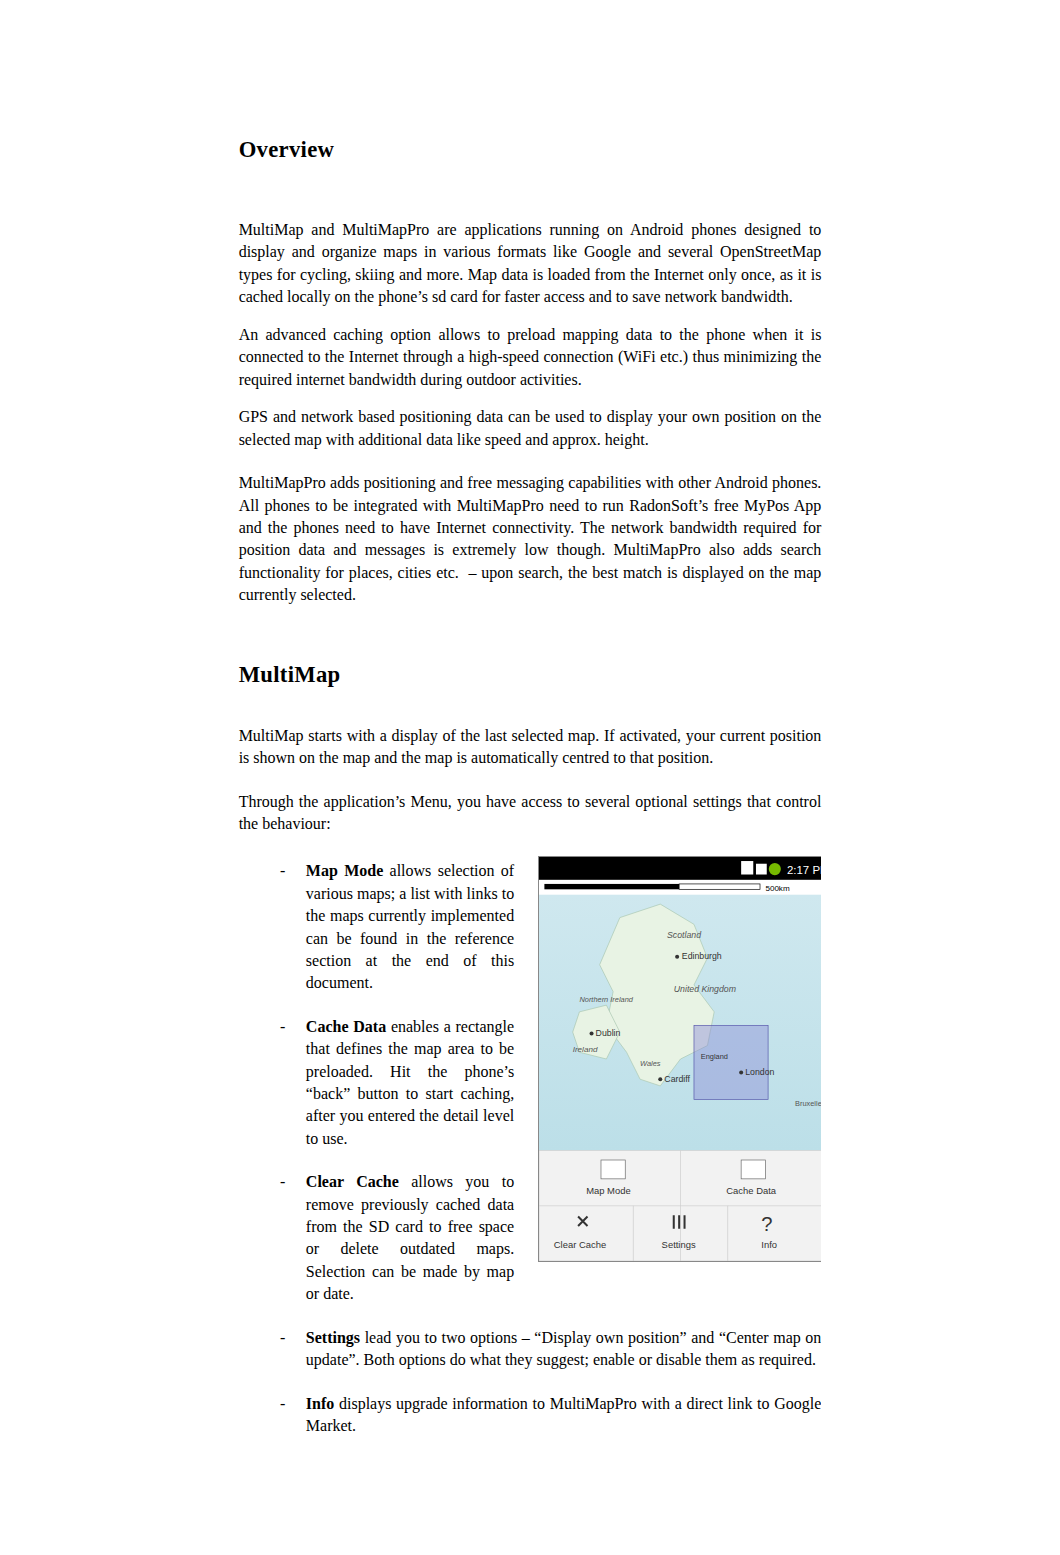Overview
MultiMap and MultiMapPro are applications running on Android phones designed to display and organize maps in various formats like Google and several OpenStreetMap types for cycling, skiing and more. Map data is loaded from the Internet only once, as it is cached locally on the phone’s sd card for faster access and to save network bandwidth.
An advanced caching option allows to preload mapping data to the phone when it is connected to the Internet through a high-speed connection (WiFi etc.) thus minimizing the required internet bandwidth during outdoor activities.
GPS and network based positioning data can be used to display your own position on the selected map with additional data like speed and approx. height.
MultiMapPro adds positioning and free messaging capabilities with other Android phones. All phones to be integrated with MultiMapPro need to run RadonSoft’s free MyPos App and the phones need to have Internet connectivity. The network bandwidth required for position data and messages is extremely low though. MultiMapPro also adds search functionality for places, cities etc. – upon search, the best match is displayed on the map currently selected.
MultiMap
MultiMap starts with a display of the last selected map. If activated, your current position is shown on the map and the map is automatically centred to that position.
Through the application’s Menu, you have access to several optional settings that control the behaviour:
Map Mode allows selection of various maps; a list with links to the maps currently implemented can be found in the reference section at the end of this document.
Cache Data enables a rectangle that defines the map area to be preloaded. Hit the phone’s “back” button to start caching, after you entered the detail level to use.
Clear Cache allows you to remove previously cached data from the SD card to free space or delete outdated maps. Selection can be made by map or date.
Settings lead you to two options – “Display own position” and “Center map on update”. Both options do what they suggest; enable or disable them as required.
Info displays upgrade information to MultiMapPro with a direct link to Google Market.